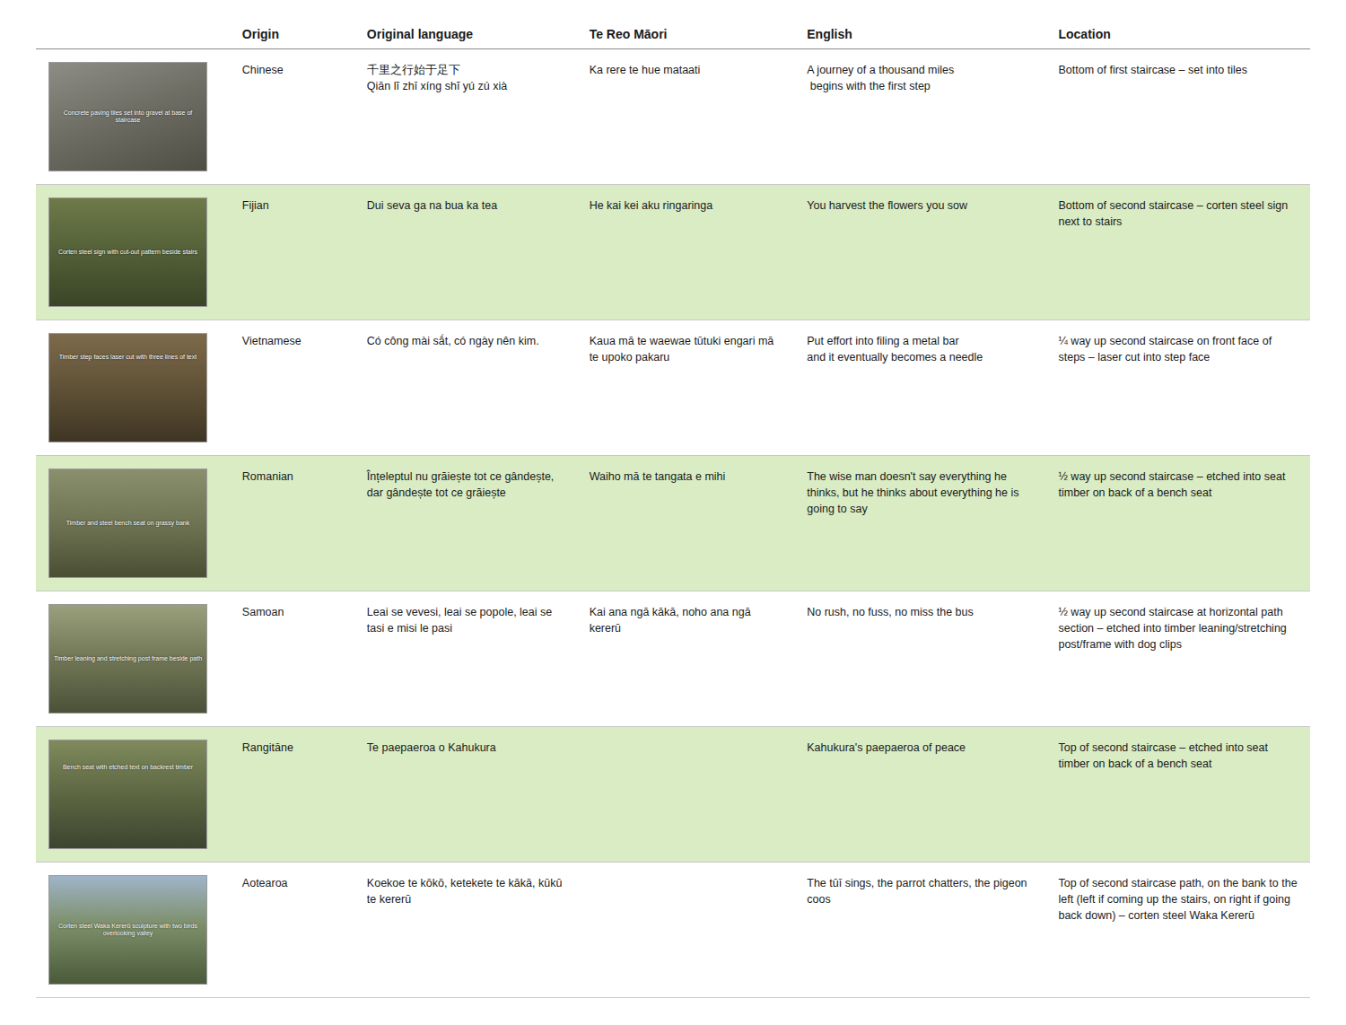| | Origin | Original language | Te Reo Māori | English | Location |
| --- | --- | --- | --- | --- | --- |
| Concrete paving tiles set into gravel at base of staircase | Chinese | 千里之行始于足下 Qiān lĭ zhī xíng shĭ yú zú xià | Ka rere te hue mataati | A journey of a thousand miles begins with the first step | Bottom of first staircase – set into tiles |
| Corten steel sign with cut-out pattern beside stairs | Fijian | Dui seva ga na bua ka tea | He kai kei aku ringaringa | You harvest the flowers you sow | Bottom of second staircase – corten steel sign next to stairs |
| Timber step faces laser cut with three lines of text | Vietnamese | Có công mài sắt, có ngày nên kim. | Kaua mā te waewae tūtuki engari mā te upoko pakaru | Put effort into filing a metal bar and it eventually becomes a needle | ¼ way up second staircase on front face of steps – laser cut into step face |
| Timber and steel bench seat on grassy bank | Romanian | Înțeleptul nu grăiește tot ce gândește, dar gândește tot ce grăiește | Waiho mā te tangata e mihi | The wise man doesn't say everything he thinks, but he thinks about everything he is going to say | ½ way up second staircase – etched into seat timber on back of a bench seat |
| Timber leaning and stretching post frame beside path | Samoan | Leai se vevesi, leai se popole, leai se tasi e misi le pasi | Kai ana ngā kākā, noho ana ngā kererū | No rush, no fuss, no miss the bus | ½ way up second staircase at horizontal path section – etched into timber leaning/stretching post/frame with dog clips |
| Bench seat with etched text on backrest timber | Rangitāne | Te paepaeroa o Kahukura | | Kahukura's paepaeroa of peace | Top of second staircase – etched into seat timber on back of a bench seat |
| Corten steel Waka Kererū sculpture with two birds overlooking valley | Aotearoa | Koekoe te kōkō, ketekete te kākā, kūkū te kererū | | The tūī sings, the parrot chatters, the pigeon coos | Top of second staircase path, on the bank to the left (left if coming up the stairs, on right if going back down) – corten steel Waka Kererū |